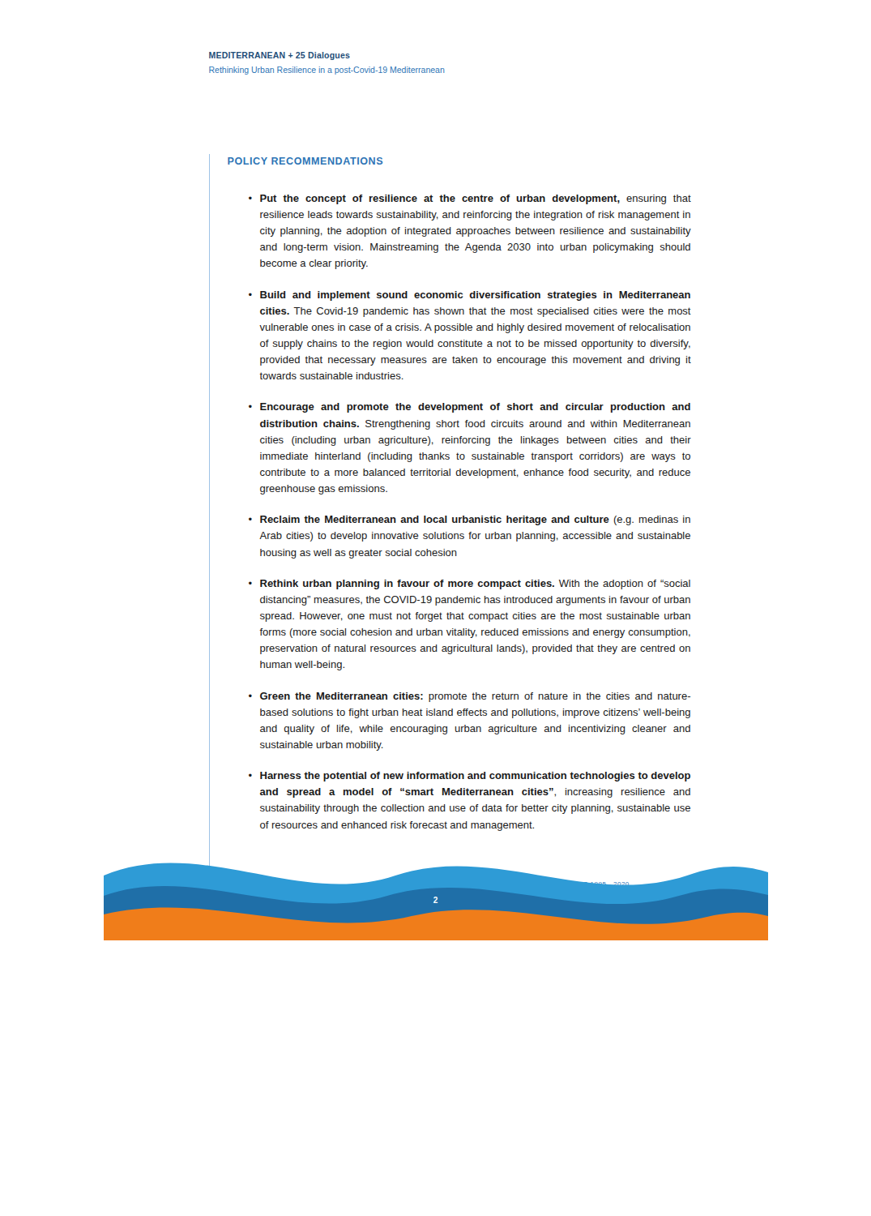MEDITERRANEAN + 25 Dialogues
Rethinking Urban Resilience in a post-Covid-19 Mediterranean
POLICY RECOMMENDATIONS
Put the concept of resilience at the centre of urban development, ensuring that resilience leads towards sustainability, and reinforcing the integration of risk management in city planning, the adoption of integrated approaches between resilience and sustainability and long-term vision. Mainstreaming the Agenda 2030 into urban policymaking should become a clear priority.
Build and implement sound economic diversification strategies in Mediterranean cities. The Covid-19 pandemic has shown that the most specialised cities were the most vulnerable ones in case of a crisis. A possible and highly desired movement of relocalisation of supply chains to the region would constitute a not to be missed opportunity to diversify, provided that necessary measures are taken to encourage this movement and driving it towards sustainable industries.
Encourage and promote the development of short and circular production and distribution chains. Strengthening short food circuits around and within Mediterranean cities (including urban agriculture), reinforcing the linkages between cities and their immediate hinterland (including thanks to sustainable transport corridors) are ways to contribute to a more balanced territorial development, enhance food security, and reduce greenhouse gas emissions.
Reclaim the Mediterranean and local urbanistic heritage and culture (e.g. medinas in Arab cities) to develop innovative solutions for urban planning, accessible and sustainable housing as well as greater social cohesion
Rethink urban planning in favour of more compact cities. With the adoption of “social distancing” measures, the COVID-19 pandemic has introduced arguments in favour of urban spread. However, one must not forget that compact cities are the most sustainable urban forms (more social cohesion and urban vitality, reduced emissions and energy consumption, preservation of natural resources and agricultural lands), provided that they are centred on human well-being.
Green the Mediterranean cities: promote the return of nature in the cities and nature-based solutions to fight urban heat island effects and pollutions, improve citizens’ well-being and quality of life, while encouraging urban agriculture and incentivizing cleaner and sustainable urban mobility.
Harness the potential of new information and communication technologies to develop and spread a model of “smart Mediterranean cities”, increasing resilience and sustainability through the collection and use of data for better city planning, sustainable use of resources and enhanced risk forecast and management.
Generalitat
de Catalunya
IEMed.
25
YEARS 1995 - 2020
BARCELONA
PROCESS
MEDITERRANEAN
2